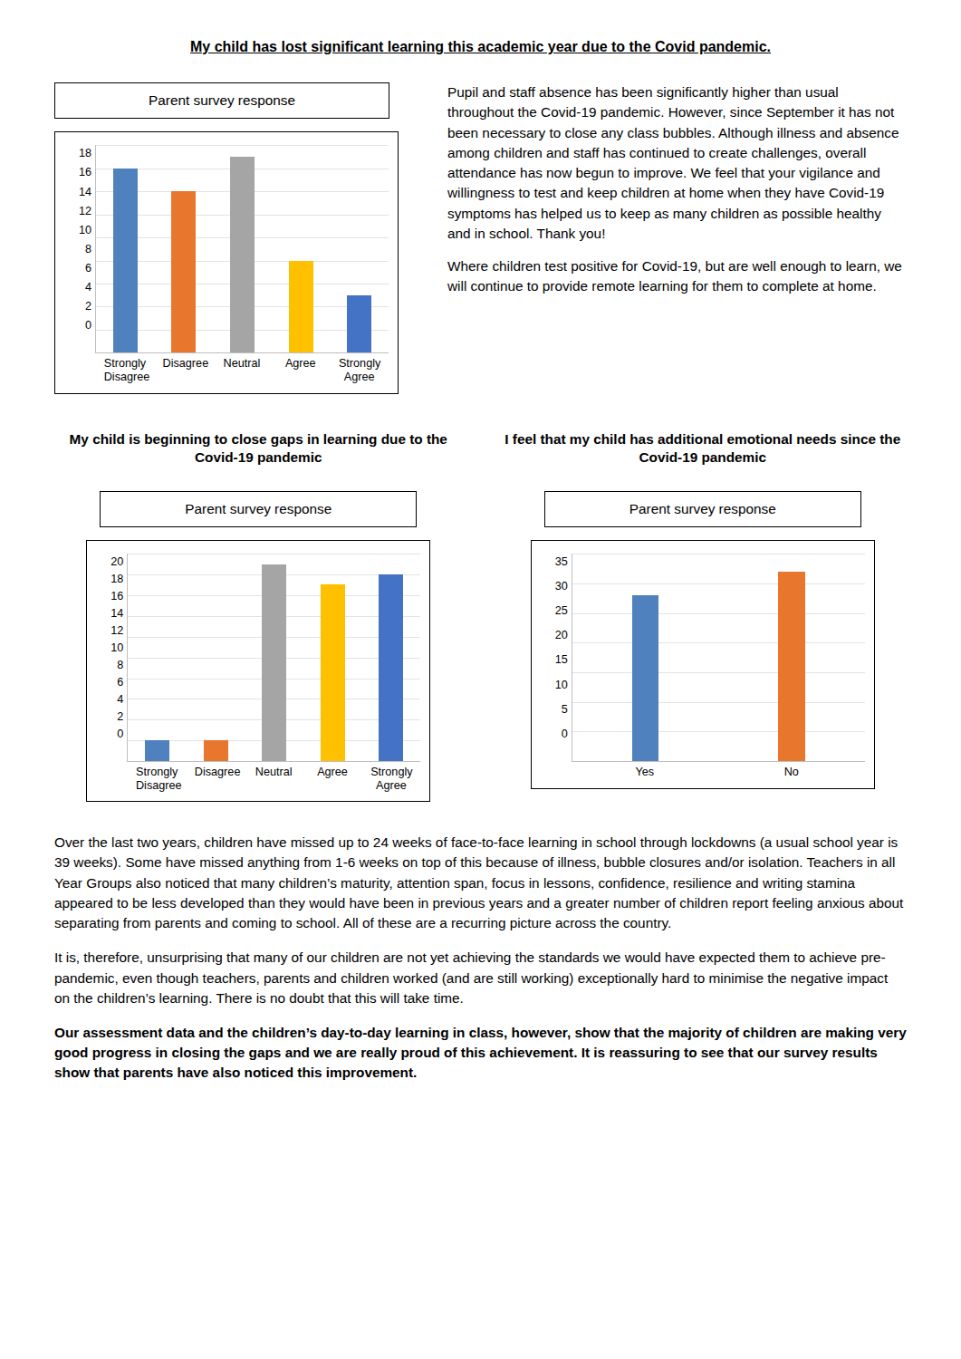My child has lost significant learning this academic year due to the Covid pandemic.
Parent survey response
18
16
14
12
10
8
6
4
2
0
values: 16, 14, 17, 8, 5 (max axis 18)
Strongly
Disagree Disagree Neutral Agree Strongly
Agree
Pupil and staff absence has been significantly higher than usual throughout the Covid-19 pandemic. However, since September it has not been necessary to close any class bubbles. Although illness and absence among children and staff has continued to create challenges, overall attendance has now begun to improve. We feel that your vigilance and willingness to test and keep children at home when they have Covid-19 symptoms has helped us to keep as many children as possible healthy and in school. Thank you!
Where children test positive for Covid-19, but are well enough to learn, we will continue to provide remote learning for them to complete at home.
My child is beginning to close gaps in learning due to the Covid-19 pandemic
Parent survey response
20
18
16
14
12
10
8
6
4
2
0
values: 2, 2, 19, 17, 18 (max axis 20)
Strongly
Disagree Disagree Neutral Agree Strongly
Agree
I feel that my child has additional emotional needs since the Covid-19 pandemic
Parent survey response
35
30
25
20
15
10
5
0
values: 28, 32 (max axis 35)
Yes No
Over the last two years, children have missed up to 24 weeks of face-to-face learning in school through lockdowns (a usual school year is 39 weeks). Some have missed anything from 1-6 weeks on top of this because of illness, bubble closures and/or isolation. Teachers in all Year Groups also noticed that many children’s maturity, attention span, focus in lessons, confidence, resilience and writing stamina appeared to be less developed than they would have been in previous years and a greater number of children report feeling anxious about separating from parents and coming to school. All of these are a recurring picture across the country.
It is, therefore, unsurprising that many of our children are not yet achieving the standards we would have expected them to achieve pre-pandemic, even though teachers, parents and children worked (and are still working) exceptionally hard to minimise the negative impact on the children’s learning. There is no doubt that this will take time.
Our assessment data and the children’s day-to-day learning in class, however, show that the majority of children are making very good progress in closing the gaps and we are really proud of this achievement. It is reassuring to see that our survey results show that parents have also noticed this improvement.